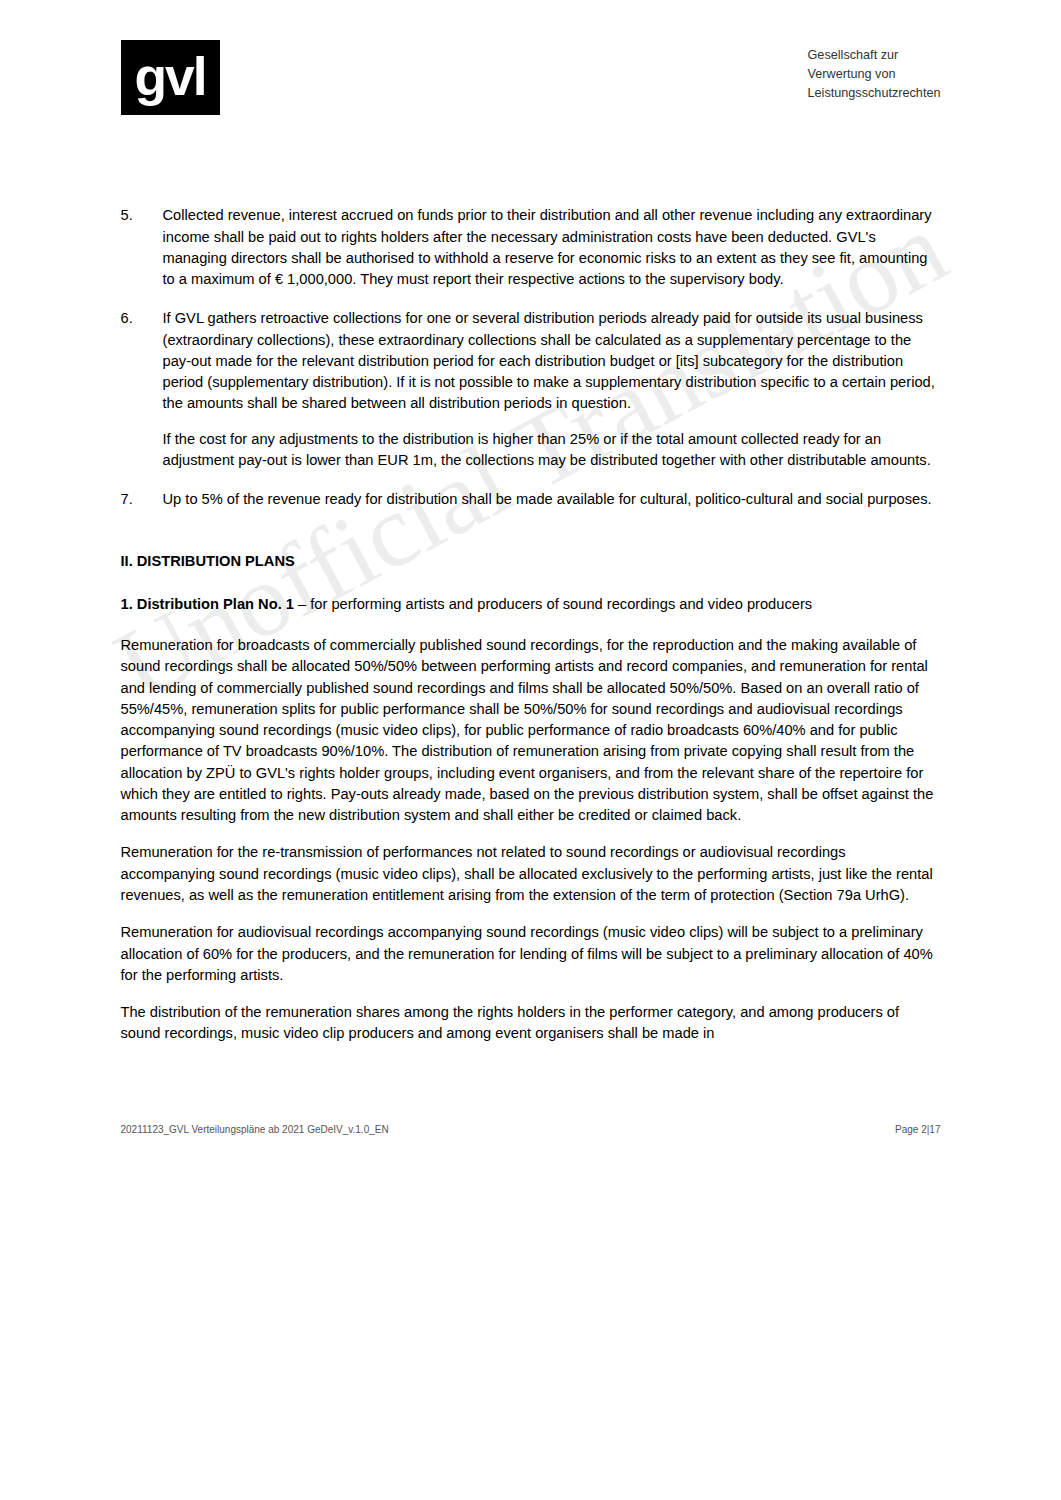gvl
Gesellschaft zur
Verwertung von
Leistungsschutzrechten
Unofficial Translation
5.
Collected revenue, interest accrued on funds prior to their distribution and all other revenue including any extraordinary income shall be paid out to rights holders after the necessary administration costs have been deducted. GVL's managing directors shall be authorised to withhold a reserve for economic risks to an extent as they see fit, amounting to a maximum of € 1,000,000. They must report their respective actions to the supervisory body.
6.
If GVL gathers retroactive collections for one or several distribution periods already paid for outside its usual business (extraordinary collections), these extraordinary collections shall be calculated as a supplementary percentage to the pay-out made for the relevant distribution period for each distribution budget or [its] subcategory for the distribution period (supplementary distribution). If it is not possible to make a supplementary distribution specific to a certain period, the amounts shall be shared between all distribution periods in question.
If the cost for any adjustments to the distribution is higher than 25% or if the total amount collected ready for an adjustment pay-out is lower than EUR 1m, the collections may be distributed together with other distributable amounts.
7.
Up to 5% of the revenue ready for distribution shall be made available for cultural, politico-cultural and social purposes.
II. DISTRIBUTION PLANS
1. Distribution Plan No. 1 – for performing artists and producers of sound recordings and video producers
Remuneration for broadcasts of commercially published sound recordings, for the reproduction and the making available of sound recordings shall be allocated 50%/50% between performing artists and record companies, and remuneration for rental and lending of commercially published sound recordings and films shall be allocated 50%/50%. Based on an overall ratio of 55%/45%, remuneration splits for public performance shall be 50%/50% for sound recordings and audiovisual recordings accompanying sound recordings (music video clips), for public performance of radio broadcasts 60%/40% and for public performance of TV broadcasts 90%/10%. The distribution of remuneration arising from private copying shall result from the allocation by ZPÜ to GVL's rights holder groups, including event organisers, and from the relevant share of the repertoire for which they are entitled to rights. Pay-outs already made, based on the previous distribution system, shall be offset against the amounts resulting from the new distribution system and shall either be credited or claimed back.
Remuneration for the re-transmission of performances not related to sound recordings or audiovisual recordings accompanying sound recordings (music video clips), shall be allocated exclusively to the performing artists, just like the rental revenues, as well as the remuneration entitlement arising from the extension of the term of protection (Section 79a UrhG).
Remuneration for audiovisual recordings accompanying sound recordings (music video clips) will be subject to a preliminary allocation of 60% for the producers, and the remuneration for lending of films will be subject to a preliminary allocation of 40% for the performing artists.
The distribution of the remuneration shares among the rights holders in the performer category, and among producers of sound recordings, music video clip producers and among event organisers shall be made in
20211123_GVL Verteilungspläne ab 2021 GeDeIV_v.1.0_EN Page 2|17